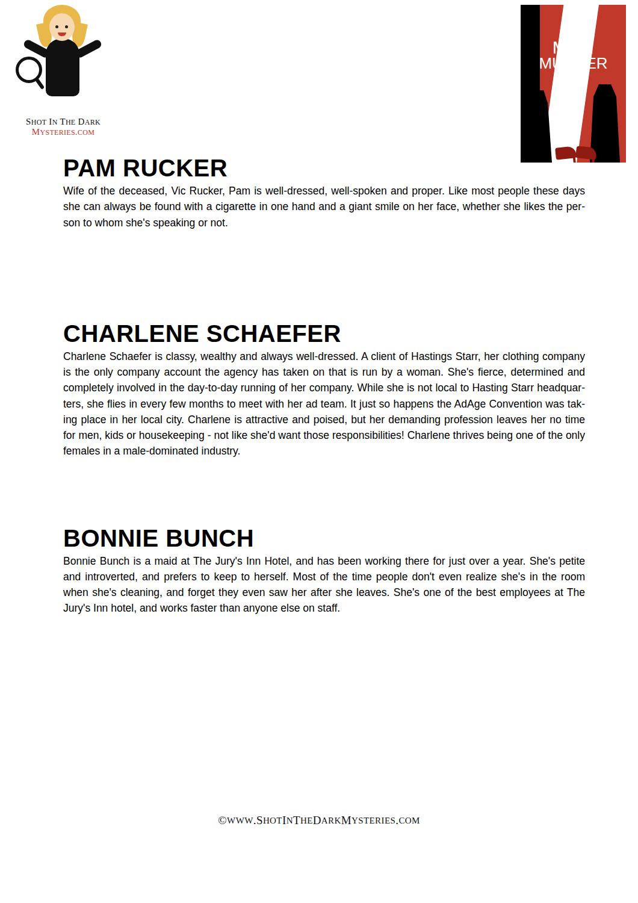SHOT IN THE DARK
MYSTERIES.COM
The AD MAN MURDER
PAM RUCKER
Wife of the deceased, Vic Rucker, Pam is well-dressed, well-spoken and proper. Like most people these days she can always be found with a cigarette in one hand and a giant smile on her face, whether she likes the person to whom she's speaking or not.
CHARLENE SCHAEFER
Charlene Schaefer is classy, wealthy and always well-dressed. A client of Hastings Starr, her clothing company is the only company account the agency has taken on that is run by a woman. She's fierce, determined and completely involved in the day-to-day running of her company. While she is not local to Hasting Starr headquarters, she flies in every few months to meet with her ad team. It just so happens the AdAge Convention was taking place in her local city. Charlene is attractive and poised, but her demanding profession leaves her no time for men, kids or housekeeping - not like she'd want those responsibilities! Charlene thrives being one of the only females in a male-dominated industry.
BONNIE BUNCH
Bonnie Bunch is a maid at The Jury's Inn Hotel, and has been working there for just over a year. She's petite and introverted, and prefers to keep to herself. Most of the time people don't even realize she's in the room when she's cleaning, and forget they even saw her after she leaves. She's one of the best employees at The Jury's Inn hotel, and works faster than anyone else on staff.
©WWW.SHOTINTHEDARKMYSTERIES.COM